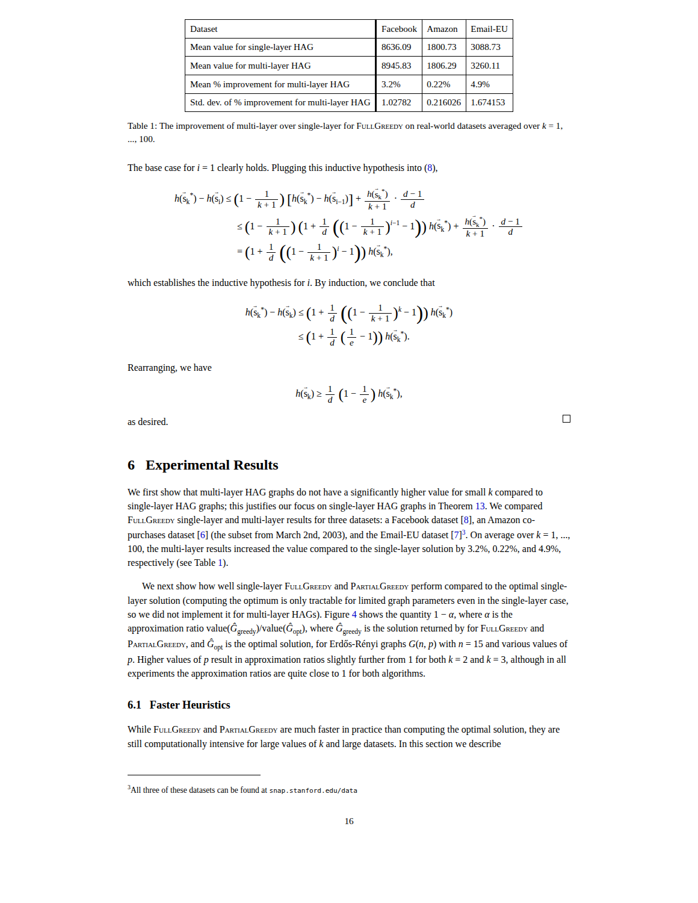| Dataset | Facebook | Amazon | Email-EU |
| Mean value for single-layer HAG | 8636.09 | 1800.73 | 3088.73 |
| Mean value for multi-layer HAG | 8945.83 | 1806.29 | 3260.11 |
| Mean % improvement for multi-layer HAG | 3.2% | 0.22% | 4.9% |
| Std. dev. of % improvement for multi-layer HAG | 1.02782 | 0.216026 | 1.674153 |
Table 1: The improvement of multi-layer over single-layer for Full Greedy on real-world datasets averaged over k = 1, ..., 100.
The base case for i = 1 clearly holds. Plugging this inductive hypothesis into (8),
h(sk*) − h(si) ≤ (1 − 1 k + 1) [h(sk*) − h(si−1)] + h(sk*) k + 1 · d − 1 d ≤ (1 − 1 k + 1) (1 + 1 d ((1 − 1 k + 1)i−1 − 1)) h(sk*) + h(sk*) k + 1 · d − 1 d = (1 + 1 d ((1 − 1 k + 1)i − 1)) h(sk*),
which establishes the inductive hypothesis for i. By induction, we conclude that
h(sk*) − h(sk) ≤ (1 + 1 d ((1 − 1 k + 1)k − 1)) h(sk*) ≤ (1 + 1 d (1 e − 1)) h(sk*).
Rearranging, we have
h(sk) ≥ 1 d (1 − 1 e) h(sk*),
as desired.
6 Experimental Results
We first show that multi-layer HAG graphs do not have a significantly higher value for small k compared to single-layer HAG graphs; this justifies our focus on single-layer HAG graphs in Theorem 13. We compared Full Greedy single-layer and multi-layer results for three datasets: a Facebook dataset [8], an Amazon co-purchases dataset [6] (the subset from March 2nd, 2003), and the Email-EU dataset [7]3. On average over k = 1, ..., 100, the multi-layer results increased the value compared to the single-layer solution by 3.2%, 0.22%, and 4.9%, respectively (see Table 1).
We next show how well single-layer Full Greedy and Partial Greedy perform compared to the optimal single-layer solution (computing the optimum is only tractable for limited graph parameters even in the single-layer case, so we did not implement it for multi-layer HAGs). Figure 4 shows the quantity 1 − α, where α is the approximation ratio value(Ĝgreedy)/value(Ĝopt), where Ĝgreedy is the solution returned by for Full Greedy and Partial Greedy, and Ĝopt is the optimal solution, for Erdős-Rényi graphs G(n, p) with n = 15 and various values of p. Higher values of p result in approximation ratios slightly further from 1 for both k = 2 and k = 3, although in all experiments the approximation ratios are quite close to 1 for both algorithms.
6.1 Faster Heuristics
While Full Greedy and Partial Greedy are much faster in practice than computing the optimal solution, they are still computationally intensive for large values of k and large datasets. In this section we describe
3All three of these datasets can be found at snap.stanford.edu/data
16